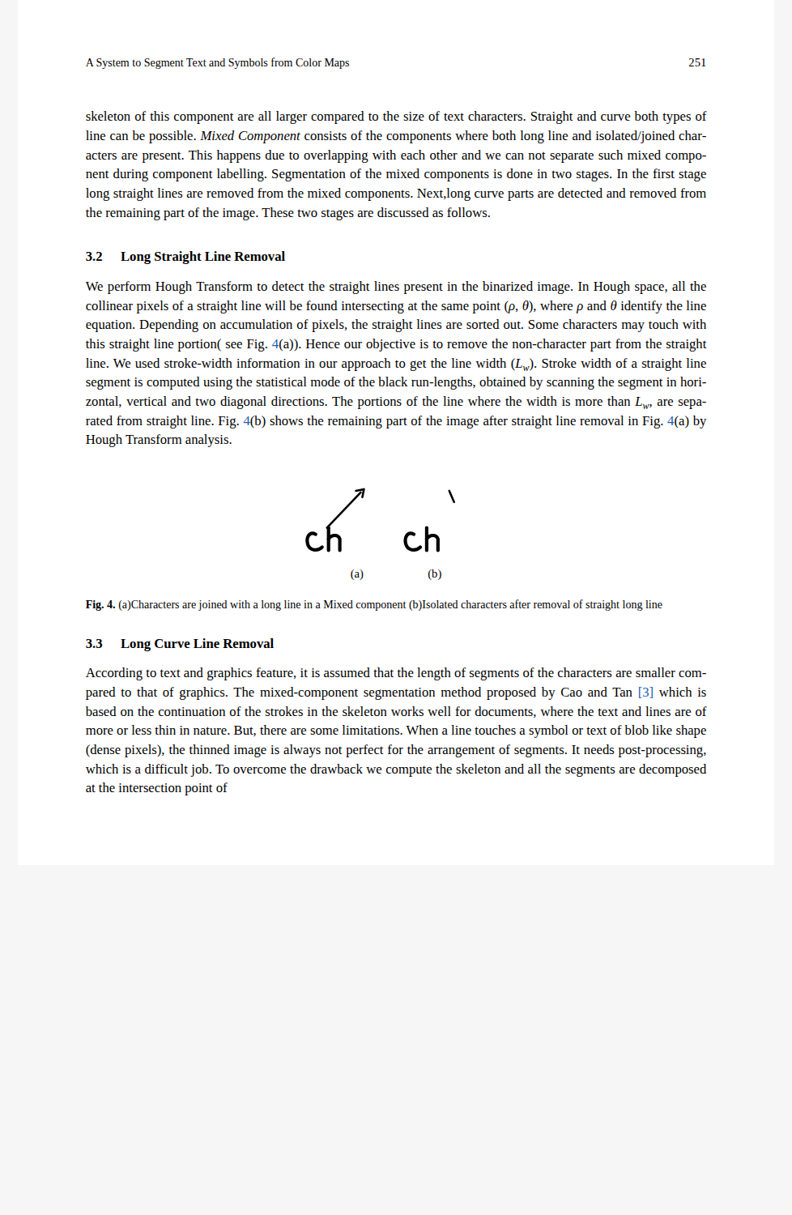A System to Segment Text and Symbols from Color Maps 251
skeleton of this component are all larger compared to the size of text characters. Straight and curve both types of line can be possible. Mixed Component consists of the components where both long line and isolated/joined characters are present. This happens due to overlapping with each other and we can not separate such mixed component during component labelling. Segmentation of the mixed components is done in two stages. In the first stage long straight lines are removed from the mixed components. Next,long curve parts are detected and removed from the remaining part of the image. These two stages are discussed as follows.
3.2 Long Straight Line Removal
We perform Hough Transform to detect the straight lines present in the binarized image. In Hough space, all the collinear pixels of a straight line will be found intersecting at the same point (ρ, θ), where ρ and θ identify the line equation. Depending on accumulation of pixels, the straight lines are sorted out. Some characters may touch with this straight line portion( see Fig. 4(a)). Hence our objective is to remove the non-character part from the straight line. We used stroke-width information in our approach to get the line width (Lw). Stroke width of a straight line segment is computed using the statistical mode of the black run-lengths, obtained by scanning the segment in horizontal, vertical and two diagonal directions. The portions of the line where the width is more than Lw, are separated from straight line. Fig. 4(b) shows the remaining part of the image after straight line removal in Fig. 4(a) by Hough Transform analysis.
(a)(b)
Fig. 4. (a)Characters are joined with a long line in a Mixed component (b)Isolated characters after removal of straight long line
3.3 Long Curve Line Removal
According to text and graphics feature, it is assumed that the length of segments of the characters are smaller compared to that of graphics. The mixed-component segmentation method proposed by Cao and Tan [3] which is based on the continuation of the strokes in the skeleton works well for documents, where the text and lines are of more or less thin in nature. But, there are some limitations. When a line touches a symbol or text of blob like shape (dense pixels), the thinned image is always not perfect for the arrangement of segments. It needs post-processing, which is a difficult job. To overcome the drawback we compute the skeleton and all the segments are decomposed at the intersection point of